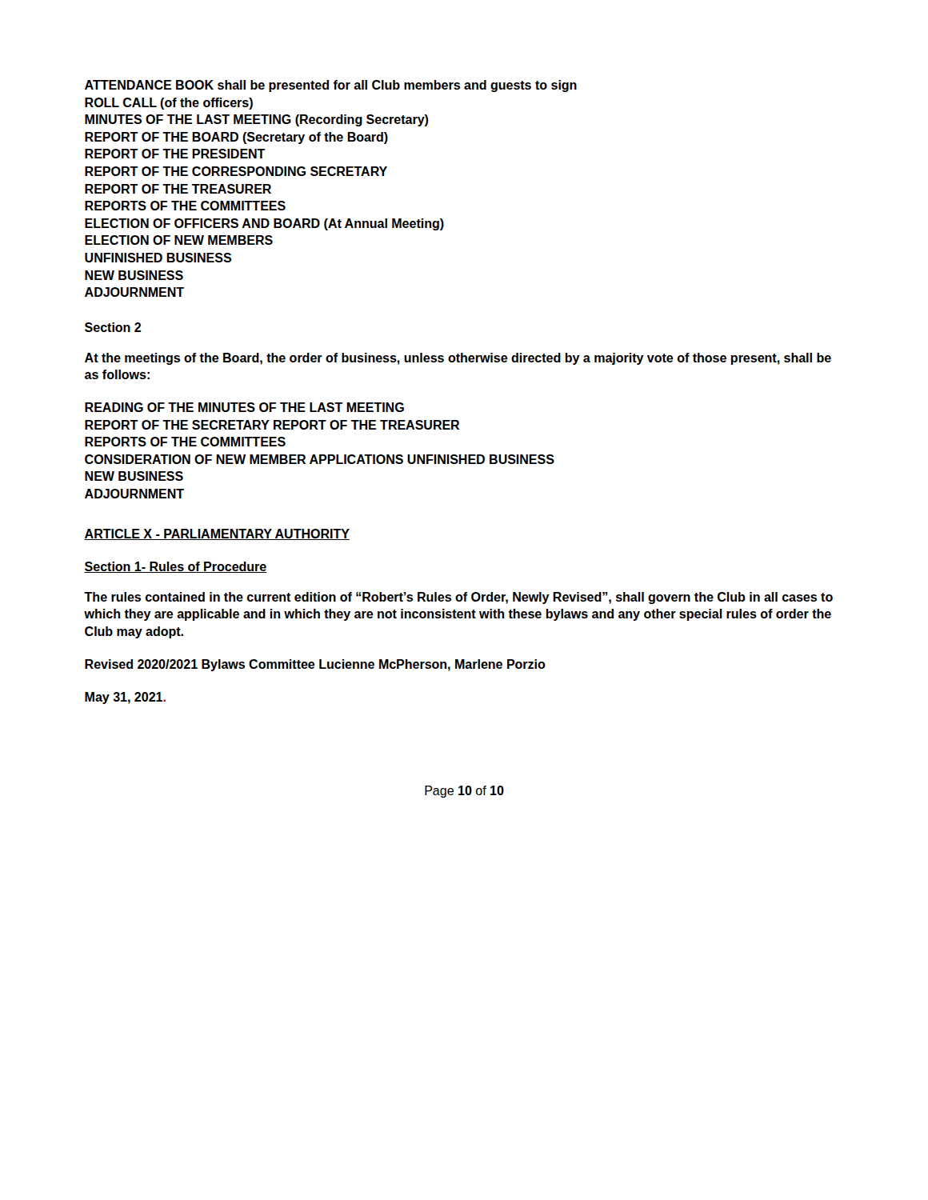ATTENDANCE BOOK shall be presented for all Club members and guests to sign
ROLL CALL (of the officers)
MINUTES OF THE LAST MEETING (Recording Secretary)
REPORT OF THE BOARD (Secretary of the Board)
REPORT OF THE PRESIDENT
REPORT OF THE CORRESPONDING SECRETARY
REPORT OF THE TREASURER
REPORTS OF THE COMMITTEES
ELECTION OF OFFICERS AND BOARD (At Annual Meeting)
ELECTION OF NEW MEMBERS
UNFINISHED BUSINESS
NEW BUSINESS
ADJOURNMENT
Section 2
At the meetings of the Board, the order of business, unless otherwise directed by a majority vote of those present, shall be as follows:
READING OF THE MINUTES OF THE LAST MEETING
REPORT OF THE SECRETARY REPORT OF THE TREASURER
REPORTS OF THE COMMITTEES
CONSIDERATION OF NEW MEMBER APPLICATIONS UNFINISHED BUSINESS
NEW BUSINESS
ADJOURNMENT
ARTICLE X - PARLIAMENTARY AUTHORITY
Section 1- Rules of Procedure
The rules contained in the current edition of “Robert’s Rules of Order, Newly Revised”, shall govern the Club in all cases to which they are applicable and in which they are not inconsistent with these bylaws and any other special rules of order the Club may adopt.
Revised 2020/2021 Bylaws Committee Lucienne McPherson, Marlene Porzio
May 31, 2021.
Page 10 of 10